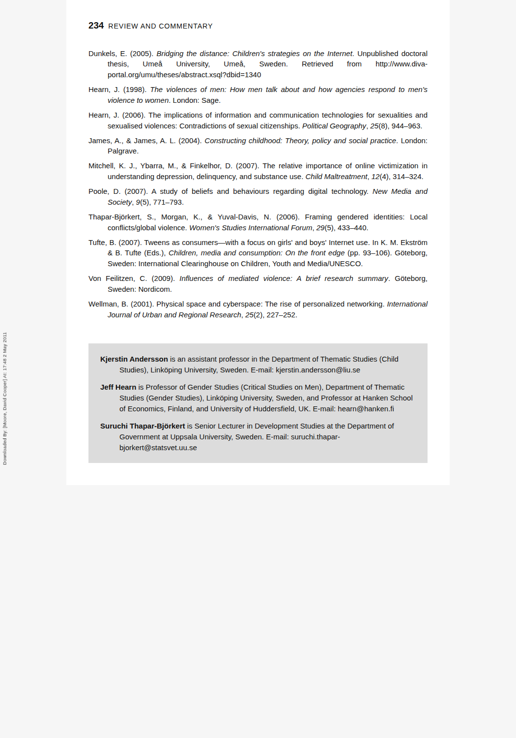Downloaded By: [Moore, David Cooper] At: 17:48 2 May 2011
234 REVIEW AND COMMENTARY
Dunkels, E. (2005). Bridging the distance: Children's strategies on the Internet. Unpublished doctoral thesis, Umeå University, Umeå, Sweden. Retrieved from http://www.diva-portal.org/umu/theses/abstract.xsql?dbid=1340
Hearn, J. (1998). The violences of men: How men talk about and how agencies respond to men's violence to women. London: Sage.
Hearn, J. (2006). The implications of information and communication technologies for sexualities and sexualised violences: Contradictions of sexual citizenships. Political Geography, 25(8), 944–963.
James, A., & James, A. L. (2004). Constructing childhood: Theory, policy and social practice. London: Palgrave.
Mitchell, K. J., Ybarra, M., & Finkelhor, D. (2007). The relative importance of online victimization in understanding depression, delinquency, and substance use. Child Maltreatment, 12(4), 314–324.
Poole, D. (2007). A study of beliefs and behaviours regarding digital technology. New Media and Society, 9(5), 771–793.
Thapar-Björkert, S., Morgan, K., & Yuval-Davis, N. (2006). Framing gendered identities: Local conflicts/global violence. Women's Studies International Forum, 29(5), 433–440.
Tufte, B. (2007). Tweens as consumers—with a focus on girls' and boys' Internet use. In K. M. Ekström & B. Tufte (Eds.), Children, media and consumption: On the front edge (pp. 93–106). Göteborg, Sweden: International Clearinghouse on Children, Youth and Media/UNESCO.
Von Feilitzen, C. (2009). Influences of mediated violence: A brief research summary. Göteborg, Sweden: Nordicom.
Wellman, B. (2001). Physical space and cyberspace: The rise of personalized networking. International Journal of Urban and Regional Research, 25(2), 227–252.
Kjerstin Andersson is an assistant professor in the Department of Thematic Studies (Child Studies), Linköping University, Sweden. E-mail: kjerstin.andersson@liu.se
Jeff Hearn is Professor of Gender Studies (Critical Studies on Men), Department of Thematic Studies (Gender Studies), Linköping University, Sweden, and Professor at Hanken School of Economics, Finland, and University of Huddersfield, UK. E-mail: hearn@hanken.fi
Suruchi Thapar-Björkert is Senior Lecturer in Development Studies at the Department of Government at Uppsala University, Sweden. E-mail: suruchi.thapar-bjorkert@statsvet.uu.se